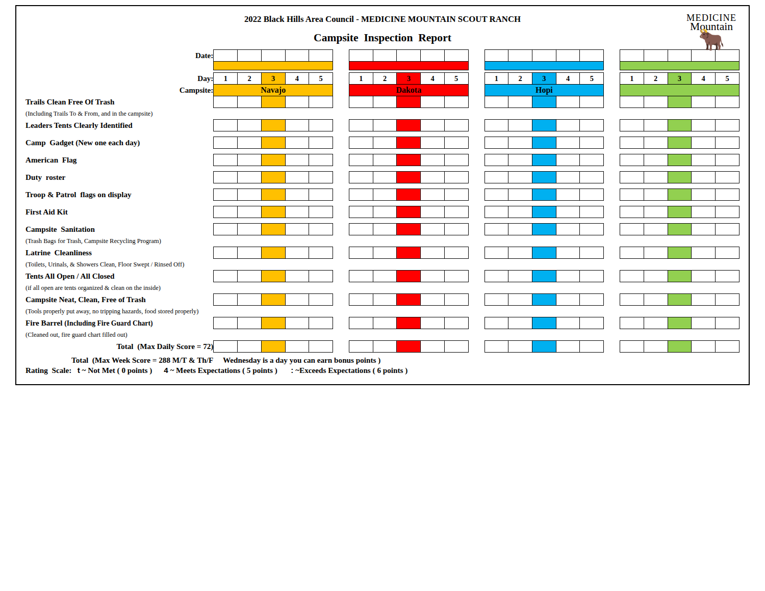MEDICINE Mountain 🐂
2022 Black Hills Area Council - MEDICINE MOUNTAIN SCOUT RANCH
Campsite Inspection Report
| Date: | | | | | | | | | | | | | | | | | | | | | | | |
| Day: | 1 | 2 | 3 | 4 | 5 | | 1 | 2 | 3 | 4 | 5 | | 1 | 2 | 3 | 4 | 5 | | 1 | 2 | 3 | 4 | 5 |
| Campsite: | Navajo | | Dakota | | Hopi | | |
| Trails Clean Free Of Trash | | | | | | | | | | | | | | | | | | | | | | | |
| (Including Trails To & From, and in the campsite) | |
| Leaders Tents Clearly Identified | | | | | | | | | | | | | | | | | | | | | | | |
| Camp Gadget (New one each day) | | | | | | | | | | | | | | | | | | | | | | | |
| American Flag | | | | | | | | | | | | | | | | | | | | | | | |
| Duty roster | | | | | | | | | | | | | | | | | | | | | | | |
| Troop & Patrol flags on display | | | | | | | | | | | | | | | | | | | | | | | |
| First Aid Kit | | | | | | | | | | | | | | | | | | | | | | | |
| Campsite Sanitation | | | | | | | | | | | | | | | | | | | | | | | |
| (Trash Bags for Trash, Campsite Recycling Program) | |
| Latrine Cleanliness | | | | | | | | | | | | | | | | | | | | | | | |
| (Toilets, Urinals, & Showers Clean, Floor Swept / Rinsed Off) | |
| Tents All Open / All Closed | | | | | | | | | | | | | | | | | | | | | | | |
| (if all open are tents organized & clean on the inside) | |
| Campsite Neat, Clean, Free of Trash | | | | | | | | | | | | | | | | | | | | | | | |
| (Tools properly put away, no tripping hazards, food stored properly) | |
| Fire Barrel (Including Fire Guard Chart) | | | | | | | | | | | | | | | | | | | | | | | |
| (Cleaned out, fire guard chart filled out) | |
| Total (Max Daily Score = 72) | | | | | | | | | | | | | | | | | | | | | | | |
Total (Max Week Score = 288 M/T & Th/F Wednesday is a day you can earn bonus points )
Rating Scale: t ~ Not Met ( 0 points ) 4 ~ Meets Expectations ( 5 points ) : ~Exceeds Expectations ( 6 points )